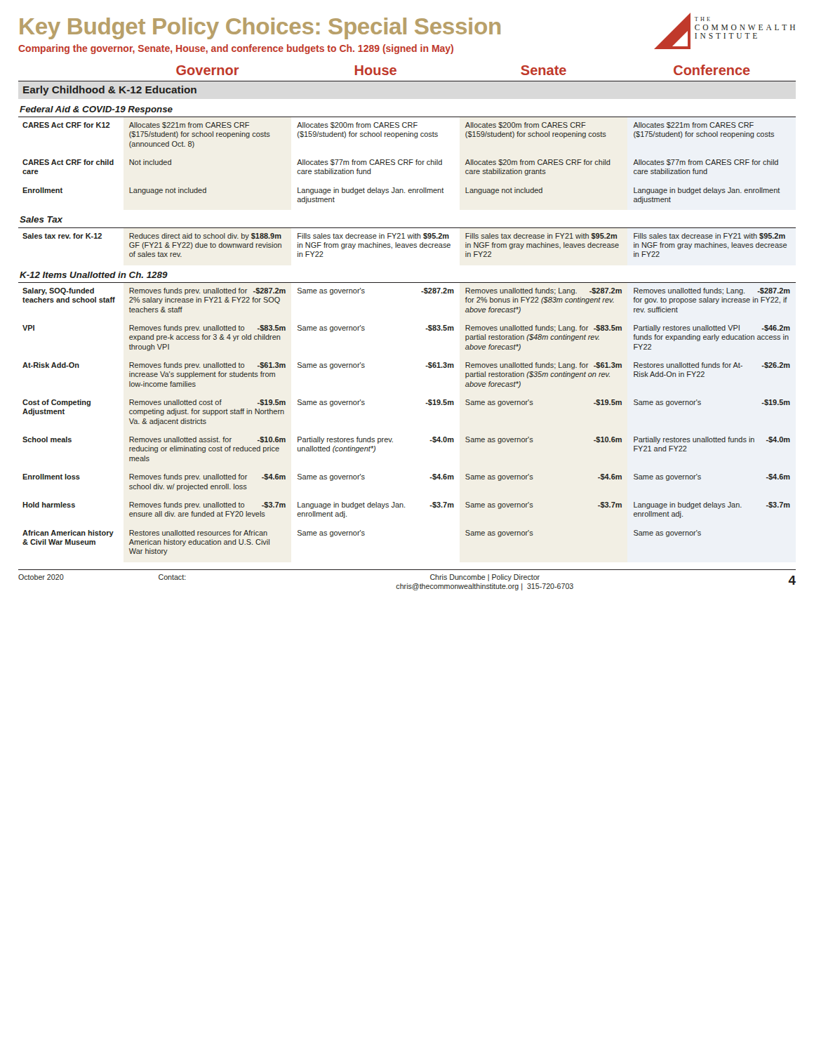Key Budget Policy Choices: Special Session
Comparing the governor, Senate, House, and conference budgets to Ch. 1289 (signed in May)
T H E C O M M O N W E A L T H I N S T I T U T E
| | Governor | House | Senate | Conference |
| --- | --- | --- | --- | --- |
| Early Childhood & K-12 Education |
| Federal Aid & COVID-19 Response |
| CARES Act CRF for K12 | Allocates $221m from CARES CRF ($175/student) for school reopening costs (announced Oct. 8) | Allocates $200m from CARES CRF ($159/student) for school reopening costs | Allocates $200m from CARES CRF ($159/student) for school reopening costs | Allocates $221m from CARES CRF ($175/student) for school reopening costs |
| CARES Act CRF for child care | Not included | Allocates $77m from CARES CRF for child care stabilization fund | Allocates $20m from CARES CRF for child care stabilization grants | Allocates $77m from CARES CRF for child care stabilization fund |
| Enrollment | Language not included | Language in budget delays Jan. enrollment adjustment | Language not included | Language in budget delays Jan. enrollment adjustment |
| Sales Tax |
| Sales tax rev. for K-12 | Reduces direct aid to school div. by $188.9m GF (FY21 & FY22) due to downward revision of sales tax rev. | Fills sales tax decrease in FY21 with $95.2m in NGF from gray machines, leaves decrease in FY22 | Fills sales tax decrease in FY21 with $95.2m in NGF from gray machines, leaves decrease in FY22 | Fills sales tax decrease in FY21 with $95.2m in NGF from gray machines, leaves decrease in FY22 |
| K-12 Items Unallotted in Ch. 1289 |
| Salary, SOQ-funded teachers and school staff | -$287.2m Removes funds prev. unallotted for 2% salary increase in FY21 & FY22 for SOQ teachers & staff | -$287.2m Same as governor's | -$287.2m Removes unallotted funds; Lang. for 2% bonus in FY22 ($83m contingent rev. above forecast*) | -$287.2m Removes unallotted funds; Lang. for gov. to propose salary increase in FY22, if rev. sufficient |
| VPI | -$83.5m Removes funds prev. unallotted to expand pre-k access for 3 & 4 yr old children through VPI | -$83.5m Same as governor's | -$83.5m Removes unallotted funds; Lang. for partial restoration ($48m contingent rev. above forecast*) | -$46.2m Partially restores unallotted VPI funds for expanding early education access in FY22 |
| At-Risk Add-On | -$61.3m Removes funds prev. unallotted to increase Va's supplement for students from low-income families | -$61.3m Same as governor's | -$61.3m Removes unallotted funds; Lang. for partial restoration ($35m contingent on rev. above forecast*) | -$26.2m Restores unallotted funds for At-Risk Add-On in FY22 |
| Cost of Competing Adjustment | -$19.5m Removes unallotted cost of competing adjust. for support staff in Northern Va. & adjacent districts | -$19.5m Same as governor's | -$19.5m Same as governor's | -$19.5m Same as governor's |
| School meals | -$10.6m Removes unallotted assist. for reducing or eliminating cost of reduced price meals | -$4.0m Partially restores funds prev. unallotted (contingent*) | -$10.6m Same as governor's | -$4.0m Partially restores unallotted funds in FY21 and FY22 |
| Enrollment loss | -$4.6m Removes funds prev. unallotted for school div. w/ projected enroll. loss | -$4.6m Same as governor's | -$4.6m Same as governor's | -$4.6m Same as governor's |
| Hold harmless | -$3.7m Removes funds prev. unallotted to ensure all div. are funded at FY20 levels | -$3.7m Language in budget delays Jan. enrollment adj. | -$3.7m Same as governor's | -$3.7m Language in budget delays Jan. enrollment adj. |
| African American history & Civil War Museum | Restores unallotted resources for African American history education and U.S. Civil War history | Same as governor's | Same as governor's | Same as governor's |
October 2020
Contact:
Chris Duncombe | Policy Director
chris@thecommonwealthinstitute.org | 315-720-6703
4